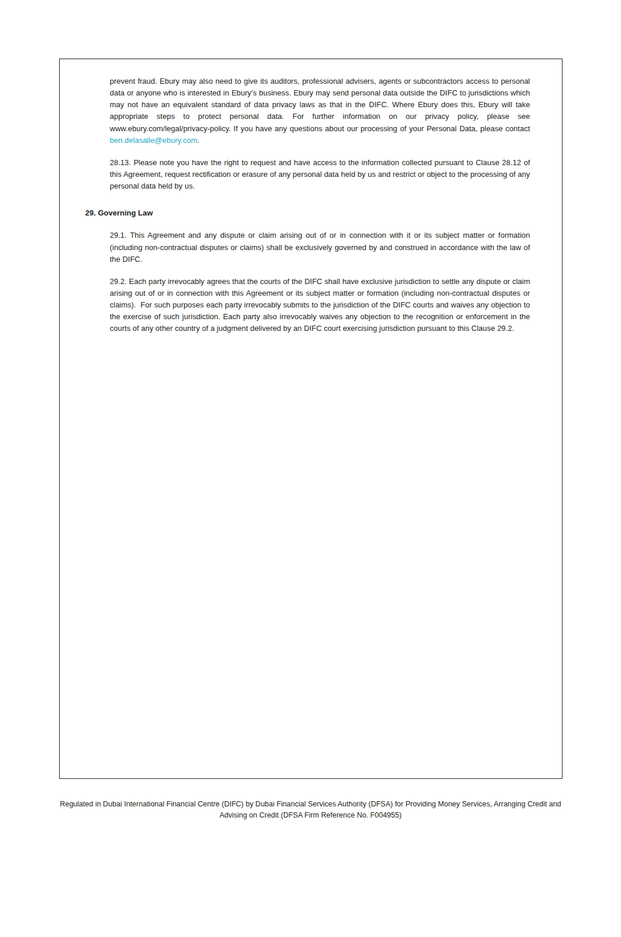prevent fraud. Ebury may also need to give its auditors, professional advisers, agents or subcontractors access to personal data or anyone who is interested in Ebury’s business. Ebury may send personal data outside the DIFC to jurisdictions which may not have an equivalent standard of data privacy laws as that in the DIFC. Where Ebury does this, Ebury will take appropriate steps to protect personal data. For further information on our privacy policy, please see www.ebury.com/legal/privacy-policy. If you have any questions about our processing of your Personal Data, please contact ben.delasalle@ebury.com.
28.13. Please note you have the right to request and have access to the information collected pursuant to Clause 28.12 of this Agreement, request rectification or erasure of any personal data held by us and restrict or object to the processing of any personal data held by us.
29. Governing Law
29.1. This Agreement and any dispute or claim arising out of or in connection with it or its subject matter or formation (including non-contractual disputes or claims) shall be exclusively governed by and construed in accordance with the law of the DIFC.
29.2. Each party irrevocably agrees that the courts of the DIFC shall have exclusive jurisdiction to settle any dispute or claim arising out of or in connection with this Agreement or its subject matter or formation (including non-contractual disputes or claims). For such purposes each party irrevocably submits to the jurisdiction of the DIFC courts and waives any objection to the exercise of such jurisdiction. Each party also irrevocably waives any objection to the recognition or enforcement in the courts of any other country of a judgment delivered by an DIFC court exercising jurisdiction pursuant to this Clause 29.2.
Regulated in Dubai International Financial Centre (DIFC) by Dubai Financial Services Authority (DFSA) for Providing Money Services, Arranging Credit and Advising on Credit (DFSA Firm Reference No. F004955)